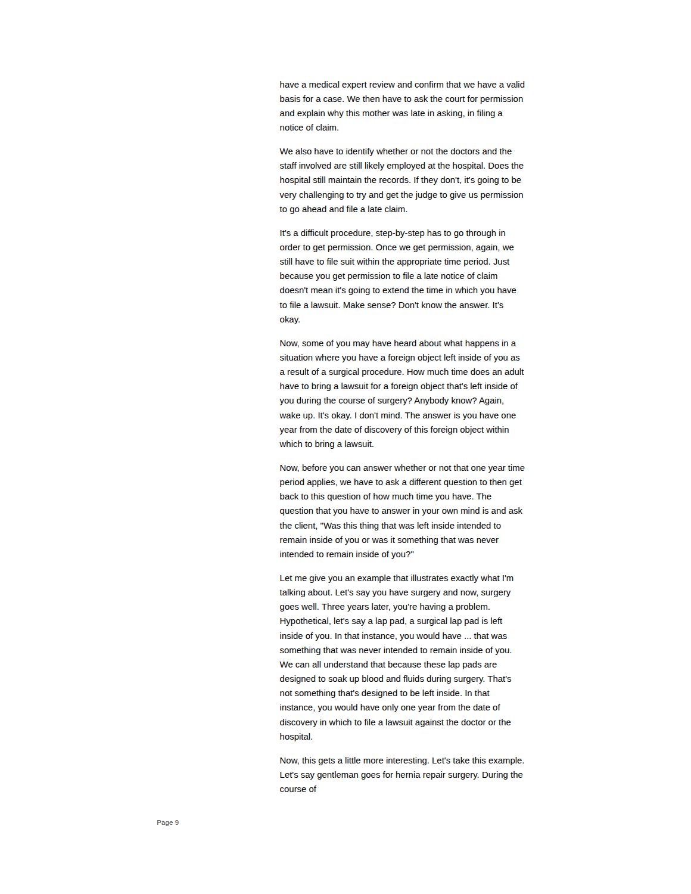have a medical expert review and confirm that we have a valid basis for a case. We then have to ask the court for permission and explain why this mother was late in asking, in filing a notice of claim.
We also have to identify whether or not the doctors and the staff involved are still likely employed at the hospital. Does the hospital still maintain the records. If they don't, it's going to be very challenging to try and get the judge to give us permission to go ahead and file a late claim.
It's a difficult procedure, step-by-step has to go through in order to get permission. Once we get permission, again, we still have to file suit within the appropriate time period. Just because you get permission to file a late notice of claim doesn't mean it's going to extend the time in which you have to file a lawsuit. Make sense? Don't know the answer. It's okay.
Now, some of you may have heard about what happens in a situation where you have a foreign object left inside of you as a result of a surgical procedure. How much time does an adult have to bring a lawsuit for a foreign object that's left inside of you during the course of surgery? Anybody know? Again, wake up. It's okay. I don't mind. The answer is you have one year from the date of discovery of this foreign object within which to bring a lawsuit.
Now, before you can answer whether or not that one year time period applies, we have to ask a different question to then get back to this question of how much time you have. The question that you have to answer in your own mind is and ask the client, "Was this thing that was left inside intended to remain inside of you or was it something that was never intended to remain inside of you?"
Let me give you an example that illustrates exactly what I'm talking about. Let's say you have surgery and now, surgery goes well. Three years later, you're having a problem. Hypothetical, let's say a lap pad, a surgical lap pad is left inside of you. In that instance, you would have ... that was something that was never intended to remain inside of you. We can all understand that because these lap pads are designed to soak up blood and fluids during surgery. That's not something that's designed to be left inside. In that instance, you would have only one year from the date of discovery in which to file a lawsuit against the doctor or the hospital.
Now, this gets a little more interesting. Let's take this example. Let's say gentleman goes for hernia repair surgery. During the course of
Page 9